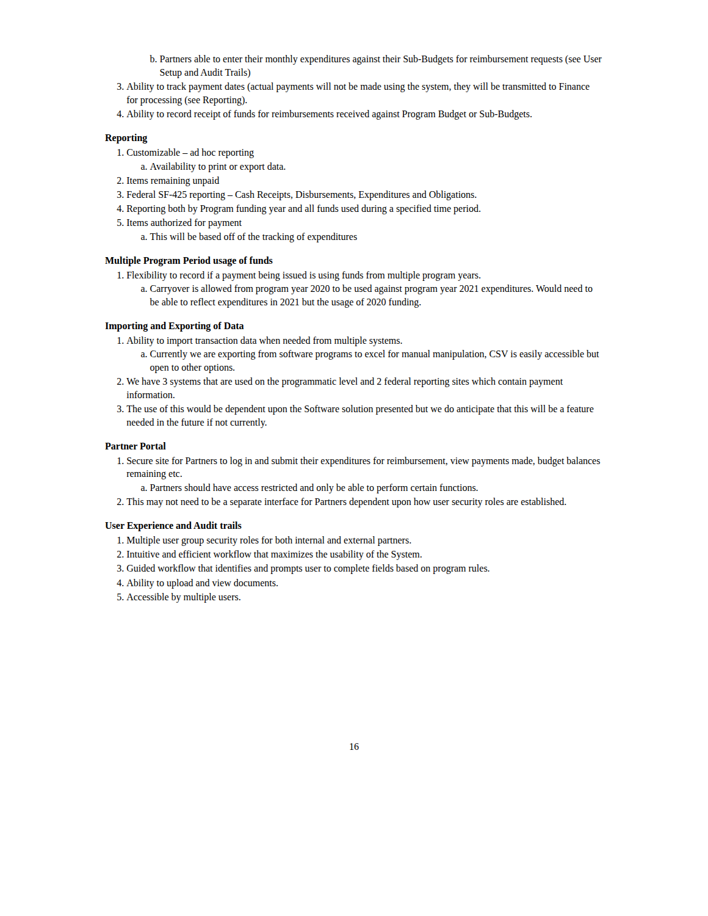Partners able to enter their monthly expenditures against their Sub-Budgets for reimbursement requests (see User Setup and Audit Trails)
Ability to track payment dates (actual payments will not be made using the system, they will be transmitted to Finance for processing (see Reporting).
Ability to record receipt of funds for reimbursements received against Program Budget or Sub-Budgets.
Reporting
Customizable – ad hoc reporting
Availability to print or export data.
Items remaining unpaid
Federal SF-425 reporting – Cash Receipts, Disbursements, Expenditures and Obligations.
Reporting both by Program funding year and all funds used during a specified time period.
Items authorized for payment
This will be based off of the tracking of expenditures
Multiple Program Period usage of funds
Flexibility to record if a payment being issued is using funds from multiple program years.
Carryover is allowed from program year 2020 to be used against program year 2021 expenditures. Would need to be able to reflect expenditures in 2021 but the usage of 2020 funding.
Importing and Exporting of Data
Ability to import transaction data when needed from multiple systems.
Currently we are exporting from software programs to excel for manual manipulation, CSV is easily accessible but open to other options.
We have 3 systems that are used on the programmatic level and 2 federal reporting sites which contain payment information.
The use of this would be dependent upon the Software solution presented but we do anticipate that this will be a feature needed in the future if not currently.
Partner Portal
Secure site for Partners to log in and submit their expenditures for reimbursement, view payments made, budget balances remaining etc.
Partners should have access restricted and only be able to perform certain functions.
This may not need to be a separate interface for Partners dependent upon how user security roles are established.
User Experience and Audit trails
Multiple user group security roles for both internal and external partners.
Intuitive and efficient workflow that maximizes the usability of the System.
Guided workflow that identifies and prompts user to complete fields based on program rules.
Ability to upload and view documents.
Accessible by multiple users.
16